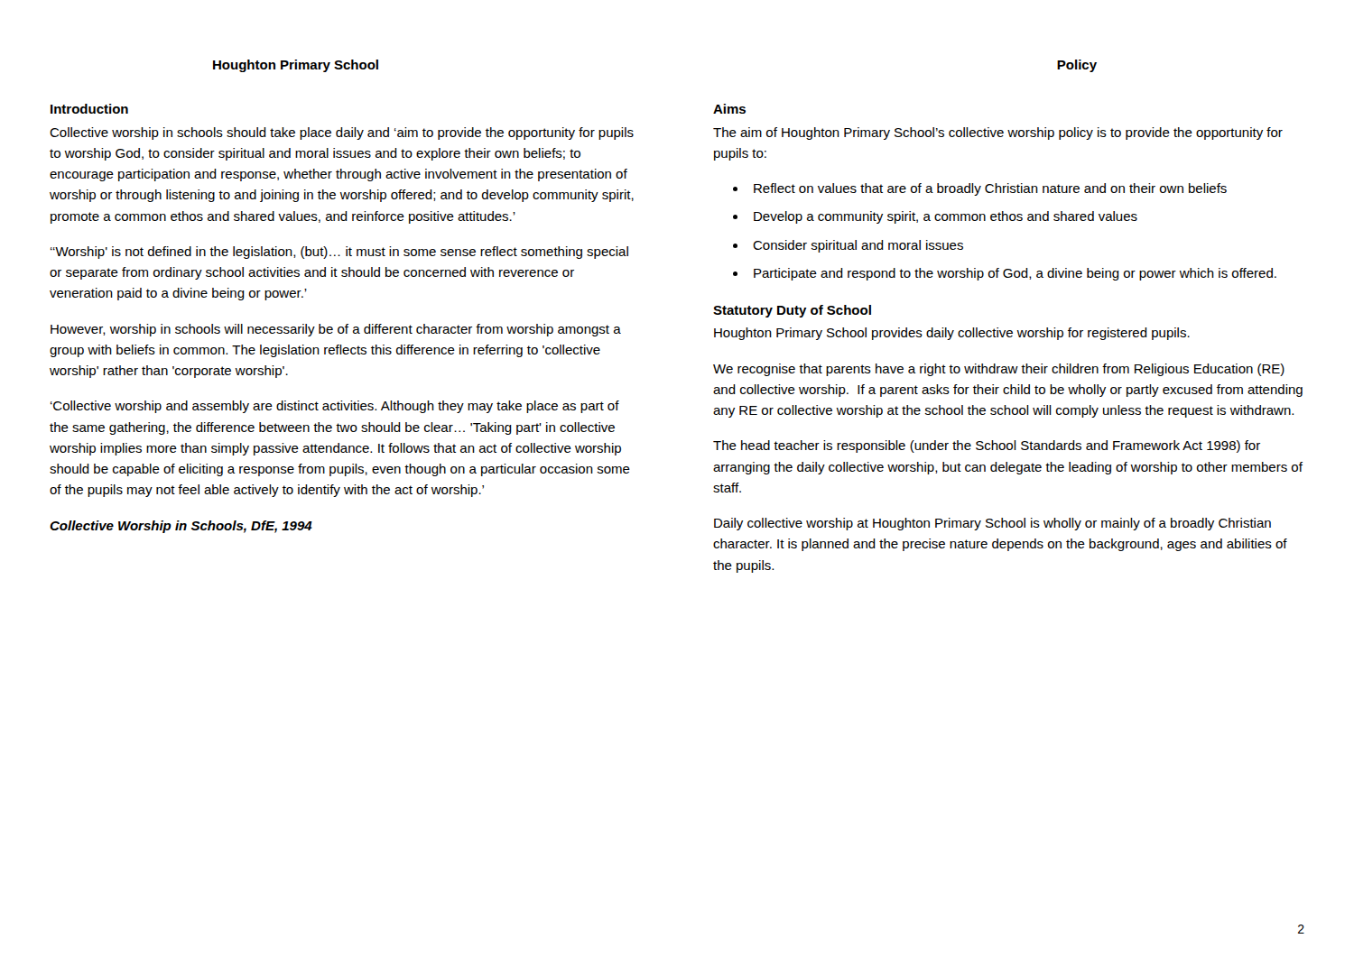Houghton Primary School
Policy
Introduction
Collective worship in schools should take place daily and ‘aim to provide the opportunity for pupils to worship God, to consider spiritual and moral issues and to explore their own beliefs; to encourage participation and response, whether through active involvement in the presentation of worship or through listening to and joining in the worship offered; and to develop community spirit, promote a common ethos and shared values, and reinforce positive attitudes.’
‘‘Worship' is not defined in the legislation, (but)… it must in some sense reflect something special or separate from ordinary school activities and it should be concerned with reverence or veneration paid to a divine being or power.’
However, worship in schools will necessarily be of a different character from worship amongst a group with beliefs in common. The legislation reflects this difference in referring to 'collective worship' rather than 'corporate worship'.
‘Collective worship and assembly are distinct activities. Although they may take place as part of the same gathering, the difference between the two should be clear… 'Taking part' in collective worship implies more than simply passive attendance. It follows that an act of collective worship should be capable of eliciting a response from pupils, even though on a particular occasion some of the pupils may not feel able actively to identify with the act of worship.’
Collective Worship in Schools, DfE, 1994
Aims
The aim of Houghton Primary School’s collective worship policy is to provide the opportunity for pupils to:
Reflect on values that are of a broadly Christian nature and on their own beliefs
Develop a community spirit, a common ethos and shared values
Consider spiritual and moral issues
Participate and respond to the worship of God, a divine being or power which is offered.
Statutory Duty of School
Houghton Primary School provides daily collective worship for registered pupils.
We recognise that parents have a right to withdraw their children from Religious Education (RE) and collective worship. If a parent asks for their child to be wholly or partly excused from attending any RE or collective worship at the school the school will comply unless the request is withdrawn.
The head teacher is responsible (under the School Standards and Framework Act 1998) for arranging the daily collective worship, but can delegate the leading of worship to other members of staff.
Daily collective worship at Houghton Primary School is wholly or mainly of a broadly Christian character. It is planned and the precise nature depends on the background, ages and abilities of the pupils.
2